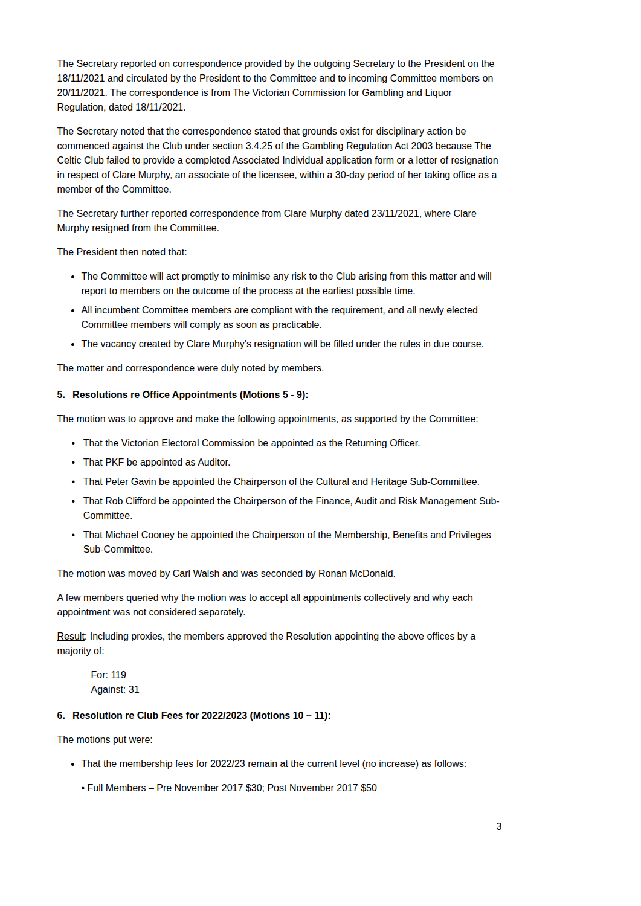The Secretary reported on correspondence provided by the outgoing Secretary to the President on the 18/11/2021 and circulated by the President to the Committee and to incoming Committee members on 20/11/2021. The correspondence is from The Victorian Commission for Gambling and Liquor Regulation, dated 18/11/2021.
The Secretary noted that the correspondence stated that grounds exist for disciplinary action be commenced against the Club under section 3.4.25 of the Gambling Regulation Act 2003 because The Celtic Club failed to provide a completed Associated Individual application form or a letter of resignation in respect of Clare Murphy, an associate of the licensee, within a 30-day period of her taking office as a member of the Committee.
The Secretary further reported correspondence from Clare Murphy dated 23/11/2021, where Clare Murphy resigned from the Committee.
The President then noted that:
The Committee will act promptly to minimise any risk to the Club arising from this matter and will report to members on the outcome of the process at the earliest possible time.
All incumbent Committee members are compliant with the requirement, and all newly elected Committee members will comply as soon as practicable.
The vacancy created by Clare Murphy's resignation will be filled under the rules in due course.
The matter and correspondence were duly noted by members.
5. Resolutions re Office Appointments (Motions 5 - 9):
The motion was to approve and make the following appointments, as supported by the Committee:
That the Victorian Electoral Commission be appointed as the Returning Officer.
That PKF be appointed as Auditor.
That Peter Gavin be appointed the Chairperson of the Cultural and Heritage Sub-Committee.
That Rob Clifford be appointed the Chairperson of the Finance, Audit and Risk Management Sub-Committee.
That Michael Cooney be appointed the Chairperson of the Membership, Benefits and Privileges Sub-Committee.
The motion was moved by Carl Walsh and was seconded by Ronan McDonald.
A few members queried why the motion was to accept all appointments collectively and why each appointment was not considered separately.
Result: Including proxies, the members approved the Resolution appointing the above offices by a majority of:
For: 119
Against: 31
6. Resolution re Club Fees for 2022/2023 (Motions 10 – 11):
The motions put were:
That the membership fees for 2022/23 remain at the current level (no increase) as follows:
• Full Members – Pre November 2017 $30; Post November 2017 $50
3